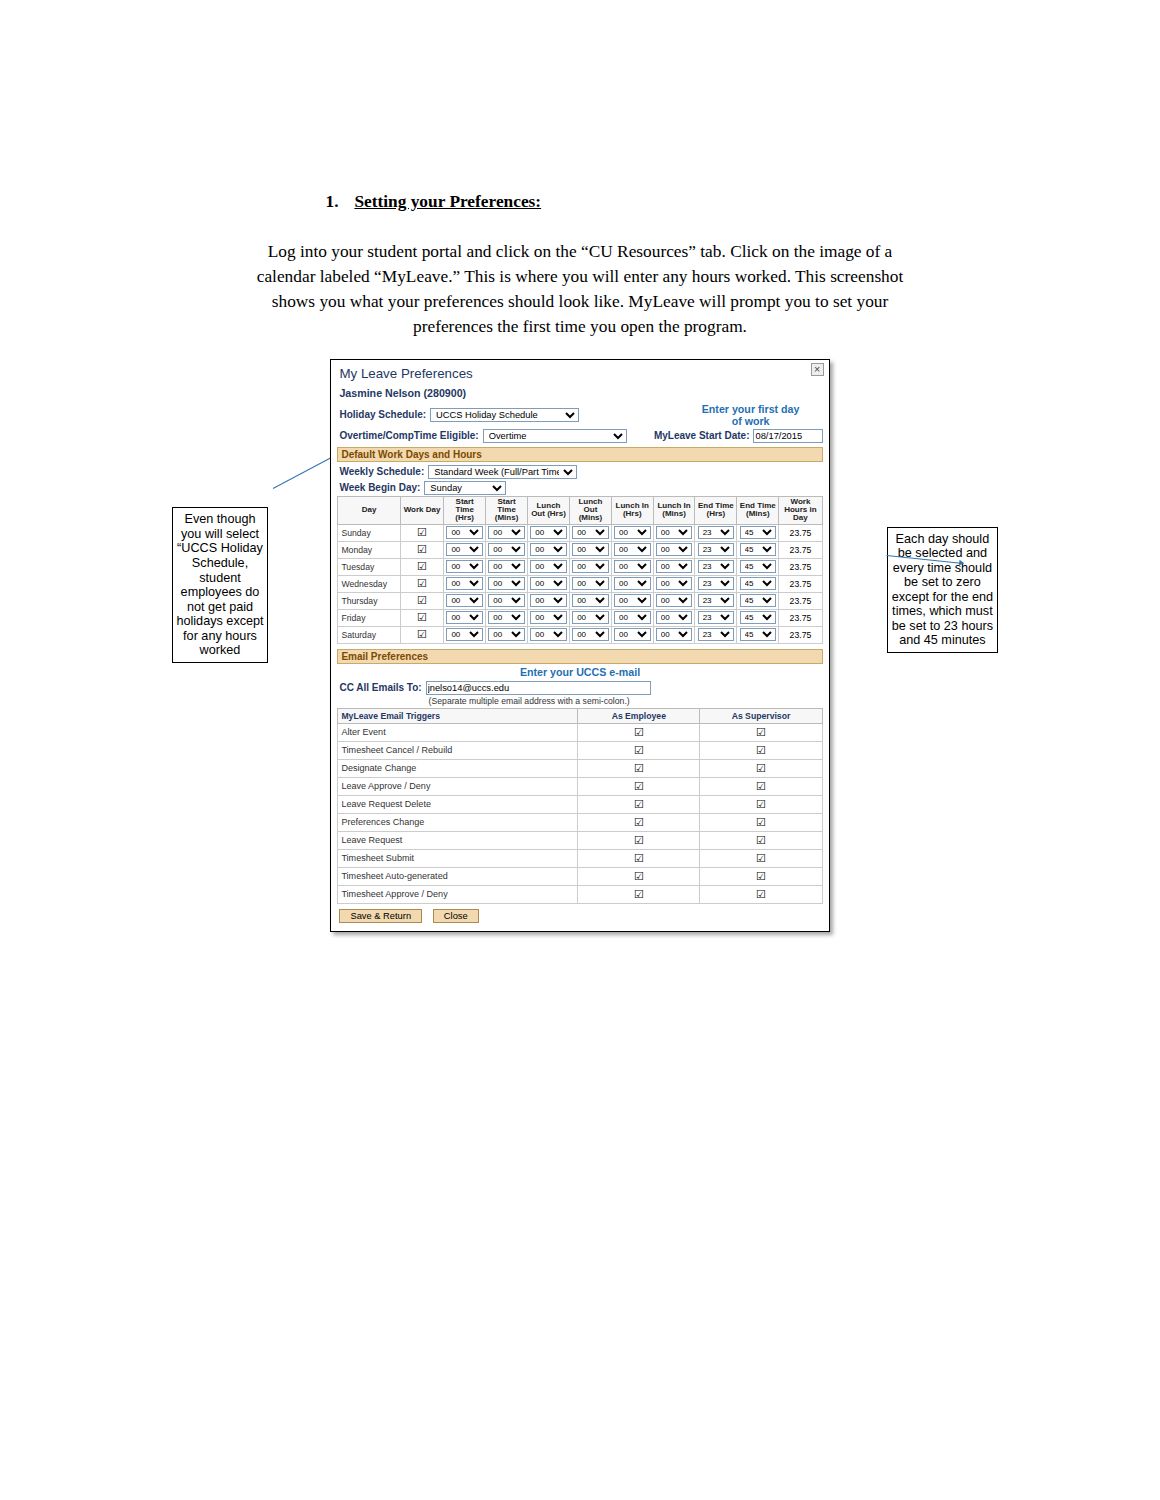1. Setting your Preferences:
Log into your student portal and click on the “CU Resources” tab. Click on the image of a calendar labeled “MyLeave.” This is where you will enter any hours worked. This screenshot shows you what your preferences should look like. MyLeave will prompt you to set your preferences the first time you open the program.
Even though you will select “UCCS Holiday Schedule, student employees do not get paid holidays except for any hours worked
Each day should be selected and every time should be set to zero except for the end times, which must be set to 23 hours and 45 minutes
×
My Leave Preferences
Jasmine Nelson (280900)
Holiday Schedule: UCCS Holiday Schedule
Enter your first day
of work
Overtime/CompTime Eligible: Overtime
MyLeave Start Date:
Default Work Days and Hours
Weekly Schedule: Standard Week (Full/Part Time)
Week Begin Day: Sunday
| Day | Work Day | Start Time (Hrs) | Start Time (Mins) | Lunch Out (Hrs) | Lunch Out (Mins) | Lunch In (Hrs) | Lunch In (Mins) | End Time (Hrs) | End Time (Mins) | Work Hours in Day |
| --- | --- | --- | --- | --- | --- | --- | --- | --- | --- | --- |
| Sunday | ☑ | 00 | 00 | 00 | 00 | 00 | 00 | 23 | 45 | 23.75 |
| Monday | ☑ | 00 | 00 | 00 | 00 | 00 | 00 | 23 | 45 | 23.75 |
| Tuesday | ☑ | 00 | 00 | 00 | 00 | 00 | 00 | 23 | 45 | 23.75 |
| Wednesday | ☑ | 00 | 00 | 00 | 00 | 00 | 00 | 23 | 45 | 23.75 |
| Thursday | ☑ | 00 | 00 | 00 | 00 | 00 | 00 | 23 | 45 | 23.75 |
| Friday | ☑ | 00 | 00 | 00 | 00 | 00 | 00 | 23 | 45 | 23.75 |
| Saturday | ☑ | 00 | 00 | 00 | 00 | 00 | 00 | 23 | 45 | 23.75 |
Email Preferences
Enter your UCCS e-mail
CC All Emails To:
(Separate multiple email address with a semi-colon.)
| MyLeave Email Triggers | As Employee | As Supervisor |
| --- | --- | --- |
| Alter Event | ☑ | ☑ |
| Timesheet Cancel / Rebuild | ☑ | ☑ |
| Designate Change | ☑ | ☑ |
| Leave Approve / Deny | ☑ | ☑ |
| Leave Request Delete | ☑ | ☑ |
| Preferences Change | ☑ | ☑ |
| Leave Request | ☑ | ☑ |
| Timesheet Submit | ☑ | ☑ |
| Timesheet Auto-generated | ☑ | ☑ |
| Timesheet Approve / Deny | ☑ | ☑ |
Save & Return Close